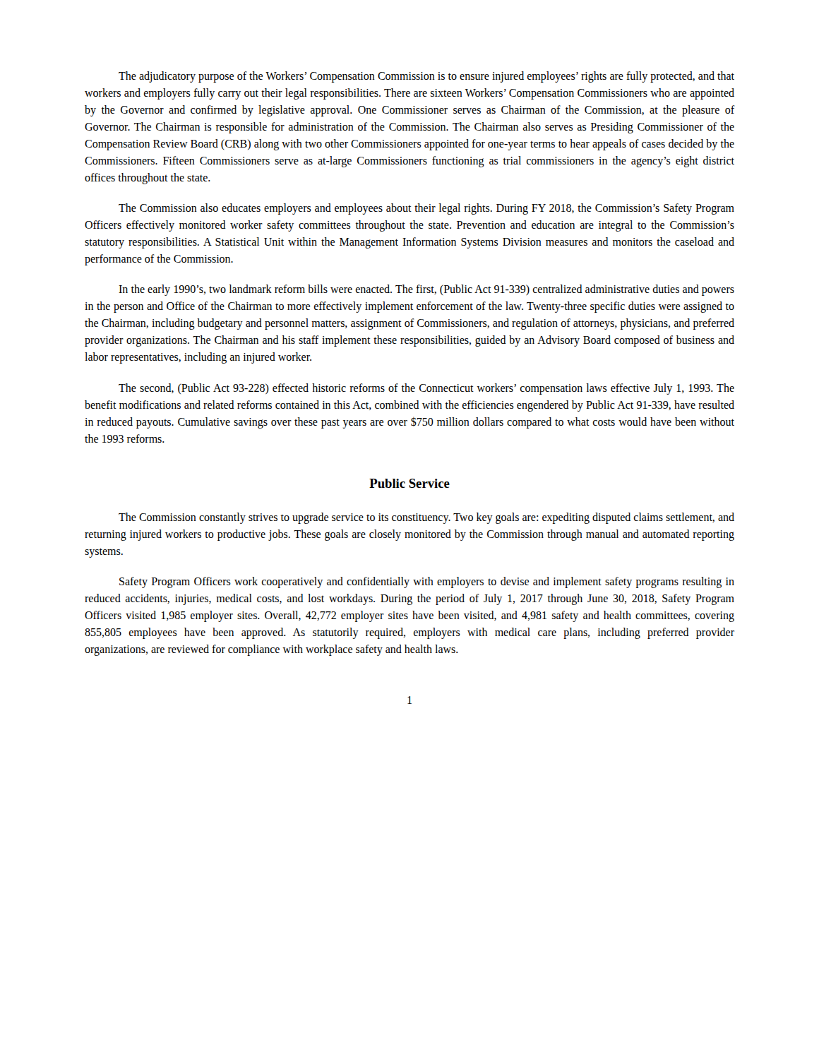The adjudicatory purpose of the Workers’ Compensation Commission is to ensure injured employees’ rights are fully protected, and that workers and employers fully carry out their legal responsibilities. There are sixteen Workers’ Compensation Commissioners who are appointed by the Governor and confirmed by legislative approval. One Commissioner serves as Chairman of the Commission, at the pleasure of Governor. The Chairman is responsible for administration of the Commission. The Chairman also serves as Presiding Commissioner of the Compensation Review Board (CRB) along with two other Commissioners appointed for one-year terms to hear appeals of cases decided by the Commissioners. Fifteen Commissioners serve as at-large Commissioners functioning as trial commissioners in the agency’s eight district offices throughout the state.
The Commission also educates employers and employees about their legal rights. During FY 2018, the Commission’s Safety Program Officers effectively monitored worker safety committees throughout the state. Prevention and education are integral to the Commission’s statutory responsibilities. A Statistical Unit within the Management Information Systems Division measures and monitors the caseload and performance of the Commission.
In the early 1990’s, two landmark reform bills were enacted. The first, (Public Act 91-339) centralized administrative duties and powers in the person and Office of the Chairman to more effectively implement enforcement of the law. Twenty-three specific duties were assigned to the Chairman, including budgetary and personnel matters, assignment of Commissioners, and regulation of attorneys, physicians, and preferred provider organizations. The Chairman and his staff implement these responsibilities, guided by an Advisory Board composed of business and labor representatives, including an injured worker.
The second, (Public Act 93-228) effected historic reforms of the Connecticut workers’ compensation laws effective July 1, 1993. The benefit modifications and related reforms contained in this Act, combined with the efficiencies engendered by Public Act 91-339, have resulted in reduced payouts. Cumulative savings over these past years are over $750 million dollars compared to what costs would have been without the 1993 reforms.
Public Service
The Commission constantly strives to upgrade service to its constituency. Two key goals are: expediting disputed claims settlement, and returning injured workers to productive jobs. These goals are closely monitored by the Commission through manual and automated reporting systems.
Safety Program Officers work cooperatively and confidentially with employers to devise and implement safety programs resulting in reduced accidents, injuries, medical costs, and lost workdays. During the period of July 1, 2017 through June 30, 2018, Safety Program Officers visited 1,985 employer sites. Overall, 42,772 employer sites have been visited, and 4,981 safety and health committees, covering 855,805 employees have been approved. As statutorily required, employers with medical care plans, including preferred provider organizations, are reviewed for compliance with workplace safety and health laws.
1